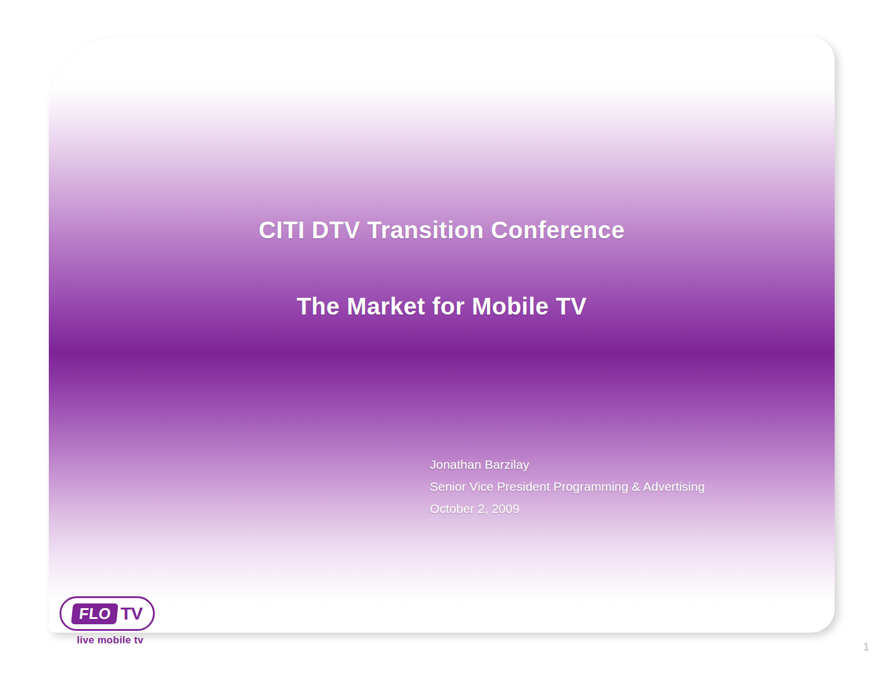CITI DTV Transition Conference
The Market for Mobile TV
Jonathan Barzilay
Senior Vice President Programming & Advertising
October 2, 2009
FLO TV
live mobile tv
1